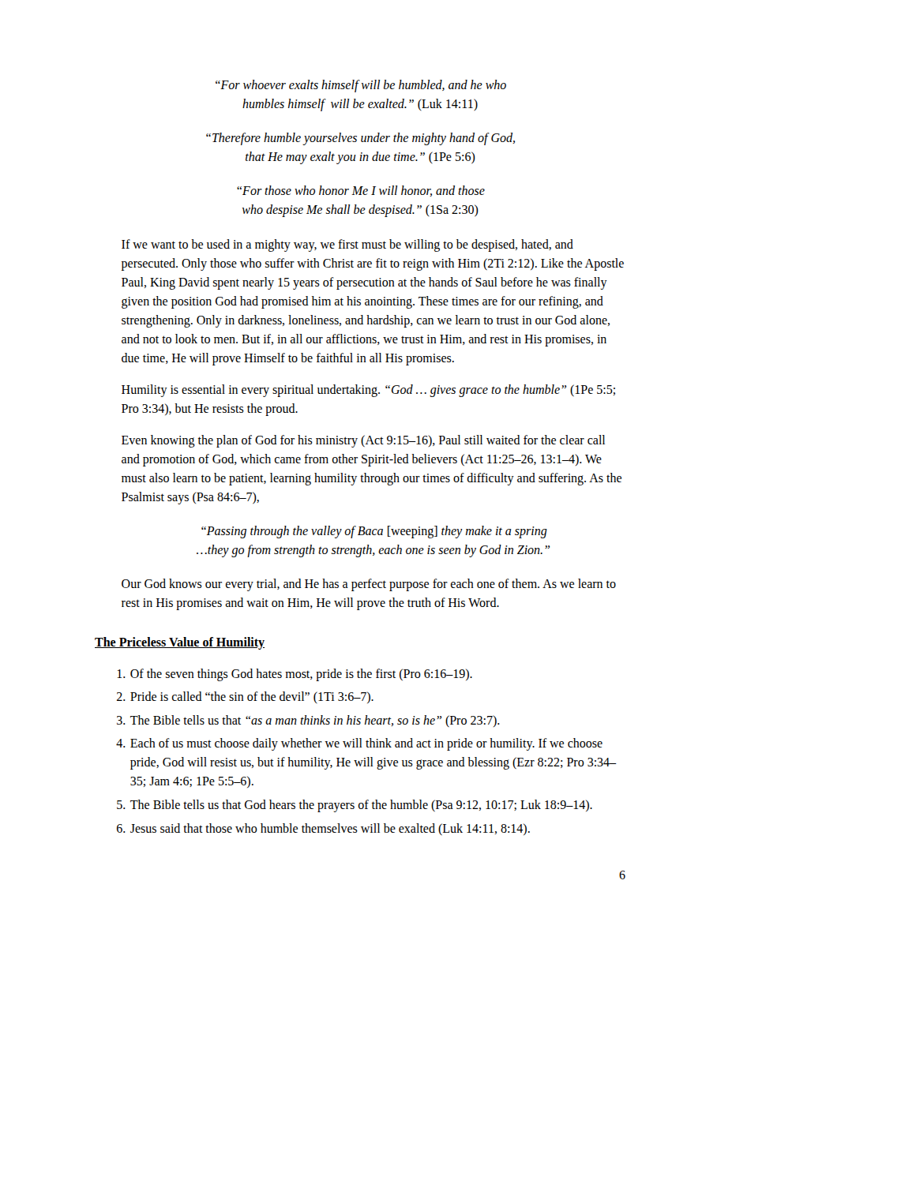“For whoever exalts himself will be humbled, and he who
humbles himself will be exalted.” (Luk 14:11)
“Therefore humble yourselves under the mighty hand of God,
that He may exalt you in due time.” (1Pe 5:6)
“For those who honor Me I will honor, and those
who despise Me shall be despised.” (1Sa 2:30)
If we want to be used in a mighty way, we first must be willing to be despised, hated, and persecuted. Only those who suffer with Christ are fit to reign with Him (2Ti 2:12). Like the Apostle Paul, King David spent nearly 15 years of persecution at the hands of Saul before he was finally given the position God had promised him at his anointing. These times are for our refining, and strengthening. Only in darkness, loneliness, and hardship, can we learn to trust in our God alone, and not to look to men. But if, in all our afflictions, we trust in Him, and rest in His promises, in due time, He will prove Himself to be faithful in all His promises.
Humility is essential in every spiritual undertaking. “God … gives grace to the humble” (1Pe 5:5; Pro 3:34), but He resists the proud.
Even knowing the plan of God for his ministry (Act 9:15–16), Paul still waited for the clear call and promotion of God, which came from other Spirit-led believers (Act 11:25–26, 13:1–4). We must also learn to be patient, learning humility through our times of difficulty and suffering. As the Psalmist says (Psa 84:6–7),
“Passing through the valley of Baca [weeping] they make it a spring
…they go from strength to strength, each one is seen by God in Zion.”
Our God knows our every trial, and He has a perfect purpose for each one of them. As we learn to rest in His promises and wait on Him, He will prove the truth of His Word.
The Priceless Value of Humility
Of the seven things God hates most, pride is the first (Pro 6:16–19).
Pride is called “the sin of the devil” (1Ti 3:6–7).
The Bible tells us that “as a man thinks in his heart, so is he” (Pro 23:7).
Each of us must choose daily whether we will think and act in pride or humility. If we choose pride, God will resist us, but if humility, He will give us grace and blessing (Ezr 8:22; Pro 3:34–35; Jam 4:6; 1Pe 5:5–6).
The Bible tells us that God hears the prayers of the humble (Psa 9:12, 10:17; Luk 18:9–14).
Jesus said that those who humble themselves will be exalted (Luk 14:11, 8:14).
6